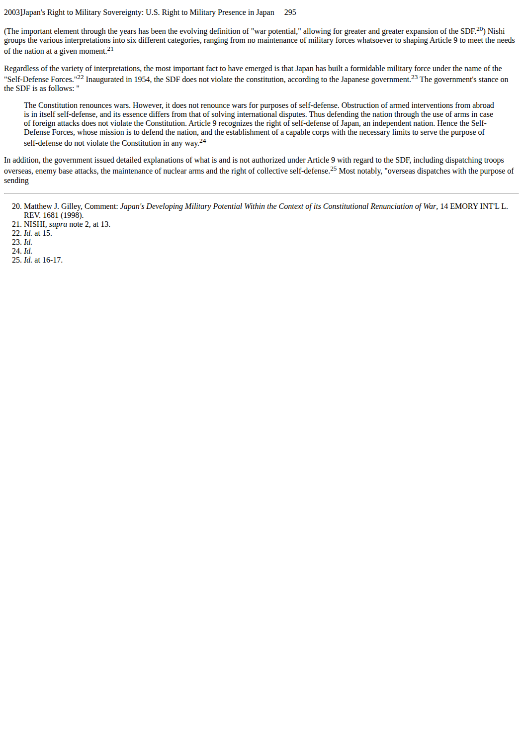2003]Japan's Right to Military Sovereignty: U.S. Right to Military Presence in Japan 295
(The important element through the years has been the evolving definition of "war potential," allowing for greater and greater expansion of the SDF.20) Nishi groups the various interpretations into six different categories, ranging from no maintenance of military forces whatsoever to shaping Article 9 to meet the needs of the nation at a given moment.21
Regardless of the variety of interpretations, the most important fact to have emerged is that Japan has built a formidable military force under the name of the "Self-Defense Forces."22 Inaugurated in 1954, the SDF does not violate the constitution, according to the Japanese government.23 The government's stance on the SDF is as follows: "
The Constitution renounces wars. However, it does not renounce wars for purposes of self-defense. Obstruction of armed interventions from abroad is in itself self-defense, and its essence differs from that of solving international disputes. Thus defending the nation through the use of arms in case of foreign attacks does not violate the Constitution. Article 9 recognizes the right of self-defense of Japan, an independent nation. Hence the Self-Defense Forces, whose mission is to defend the nation, and the establishment of a capable corps with the necessary limits to serve the purpose of self-defense do not violate the Constitution in any way.24
In addition, the government issued detailed explanations of what is and is not authorized under Article 9 with regard to the SDF, including dispatching troops overseas, enemy base attacks, the maintenance of nuclear arms and the right of collective self-defense.25 Most notably, "overseas dispatches with the purpose of sending
Matthew J. Gilley, Comment: Japan's Developing Military Potential Within the Context of its Constitutional Renunciation of War, 14 EMORY INT'L L. REV. 1681 (1998).
NISHI, supra note 2, at 13.
Id. at 15.
Id.
Id.
Id. at 16-17.